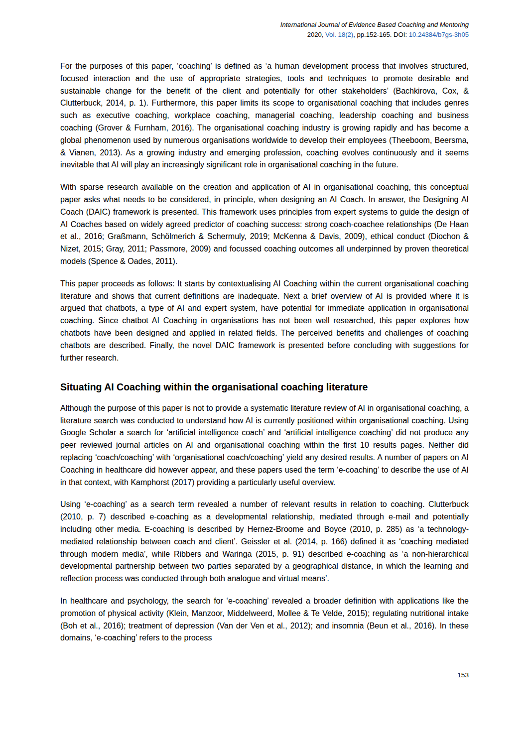International Journal of Evidence Based Coaching and Mentoring
2020, Vol. 18(2), pp.152-165. DOI: 10.24384/b7gs-3h05
For the purposes of this paper, ‘coaching’ is defined as ‘a human development process that involves structured, focused interaction and the use of appropriate strategies, tools and techniques to promote desirable and sustainable change for the benefit of the client and potentially for other stakeholders’ (Bachkirova, Cox, & Clutterbuck, 2014, p. 1). Furthermore, this paper limits its scope to organisational coaching that includes genres such as executive coaching, workplace coaching, managerial coaching, leadership coaching and business coaching (Grover & Furnham, 2016). The organisational coaching industry is growing rapidly and has become a global phenomenon used by numerous organisations worldwide to develop their employees (Theeboom, Beersma, & Vianen, 2013). As a growing industry and emerging profession, coaching evolves continuously and it seems inevitable that AI will play an increasingly significant role in organisational coaching in the future.
With sparse research available on the creation and application of AI in organisational coaching, this conceptual paper asks what needs to be considered, in principle, when designing an AI Coach. In answer, the Designing AI Coach (DAIC) framework is presented. This framework uses principles from expert systems to guide the design of AI Coaches based on widely agreed predictor of coaching success: strong coach-coachee relationships (De Haan et al., 2016; Graßmann, Schölmerich & Schermuly, 2019; McKenna & Davis, 2009), ethical conduct (Diochon & Nizet, 2015; Gray, 2011; Passmore, 2009) and focussed coaching outcomes all underpinned by proven theoretical models (Spence & Oades, 2011).
This paper proceeds as follows: It starts by contextualising AI Coaching within the current organisational coaching literature and shows that current definitions are inadequate. Next a brief overview of AI is provided where it is argued that chatbots, a type of AI and expert system, have potential for immediate application in organisational coaching. Since chatbot AI Coaching in organisations has not been well researched, this paper explores how chatbots have been designed and applied in related fields. The perceived benefits and challenges of coaching chatbots are described. Finally, the novel DAIC framework is presented before concluding with suggestions for further research.
Situating AI Coaching within the organisational coaching literature
Although the purpose of this paper is not to provide a systematic literature review of AI in organisational coaching, a literature search was conducted to understand how AI is currently positioned within organisational coaching. Using Google Scholar a search for ‘artificial intelligence coach’ and ‘artificial intelligence coaching’ did not produce any peer reviewed journal articles on AI and organisational coaching within the first 10 results pages. Neither did replacing ‘coach/coaching’ with ‘organisational coach/coaching’ yield any desired results. A number of papers on AI Coaching in healthcare did however appear, and these papers used the term ‘e-coaching’ to describe the use of AI in that context, with Kamphorst (2017) providing a particularly useful overview.
Using ‘e-coaching’ as a search term revealed a number of relevant results in relation to coaching. Clutterbuck (2010, p. 7) described e-coaching as a developmental relationship, mediated through e-mail and potentially including other media. E-coaching is described by Hernez-Broome and Boyce (2010, p. 285) as ‘a technology-mediated relationship between coach and client’. Geissler et al. (2014, p. 166) defined it as ‘coaching mediated through modern media’, while Ribbers and Waringa (2015, p. 91) described e-coaching as ‘a non-hierarchical developmental partnership between two parties separated by a geographical distance, in which the learning and reflection process was conducted through both analogue and virtual means’.
In healthcare and psychology, the search for ‘e-coaching’ revealed a broader definition with applications like the promotion of physical activity (Klein, Manzoor, Middelweerd, Mollee & Te Velde, 2015); regulating nutritional intake (Boh et al., 2016); treatment of depression (Van der Ven et al., 2012); and insomnia (Beun et al., 2016). In these domains, ‘e-coaching’ refers to the process
153